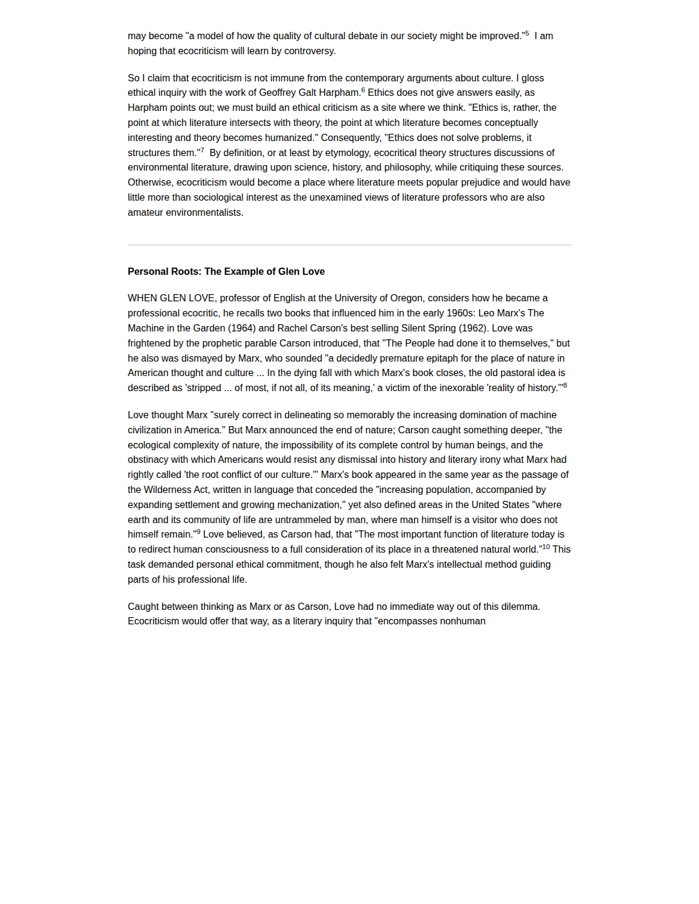may become "a model of how the quality of cultural debate in our society might be improved."5 I am hoping that ecocriticism will learn by controversy.
So I claim that ecocriticism is not immune from the contemporary arguments about culture. I gloss ethical inquiry with the work of Geoffrey Galt Harpham.6 Ethics does not give answers easily, as Harpham points out; we must build an ethical criticism as a site where we think. "Ethics is, rather, the point at which literature intersects with theory, the point at which literature becomes conceptually interesting and theory becomes humanized." Consequently, "Ethics does not solve problems, it structures them."7 By definition, or at least by etymology, ecocritical theory structures discussions of environmental literature, drawing upon science, history, and philosophy, while critiquing these sources. Otherwise, ecocriticism would become a place where literature meets popular prejudice and would have little more than sociological interest as the unexamined views of literature professors who are also amateur environmentalists.
Personal Roots: The Example of Glen Love
WHEN GLEN LOVE, professor of English at the University of Oregon, considers how he became a professional ecocritic, he recalls two books that influenced him in the early 1960s: Leo Marx's The Machine in the Garden (1964) and Rachel Carson's best selling Silent Spring (1962). Love was frightened by the prophetic parable Carson introduced, that "The People had done it to themselves," but he also was dismayed by Marx, who sounded "a decidedly premature epitaph for the place of nature in American thought and culture ... In the dying fall with which Marx's book closes, the old pastoral idea is described as 'stripped ... of most, if not all, of its meaning,' a victim of the inexorable 'reality of history.'"8
Love thought Marx "surely correct in delineating so memorably the increasing domination of machine civilization in America." But Marx announced the end of nature; Carson caught something deeper, "the ecological complexity of nature, the impossibility of its complete control by human beings, and the obstinacy with which Americans would resist any dismissal into history and literary irony what Marx had rightly called 'the root conflict of our culture.'" Marx's book appeared in the same year as the passage of the Wilderness Act, written in language that conceded the "increasing population, accompanied by expanding settlement and growing mechanization," yet also defined areas in the United States "where earth and its community of life are untrammeled by man, where man himself is a visitor who does not himself remain."9 Love believed, as Carson had, that "The most important function of literature today is to redirect human consciousness to a full consideration of its place in a threatened natural world."10 This task demanded personal ethical commitment, though he also felt Marx's intellectual method guiding parts of his professional life.
Caught between thinking as Marx or as Carson, Love had no immediate way out of this dilemma. Ecocriticism would offer that way, as a literary inquiry that "encompasses nonhuman